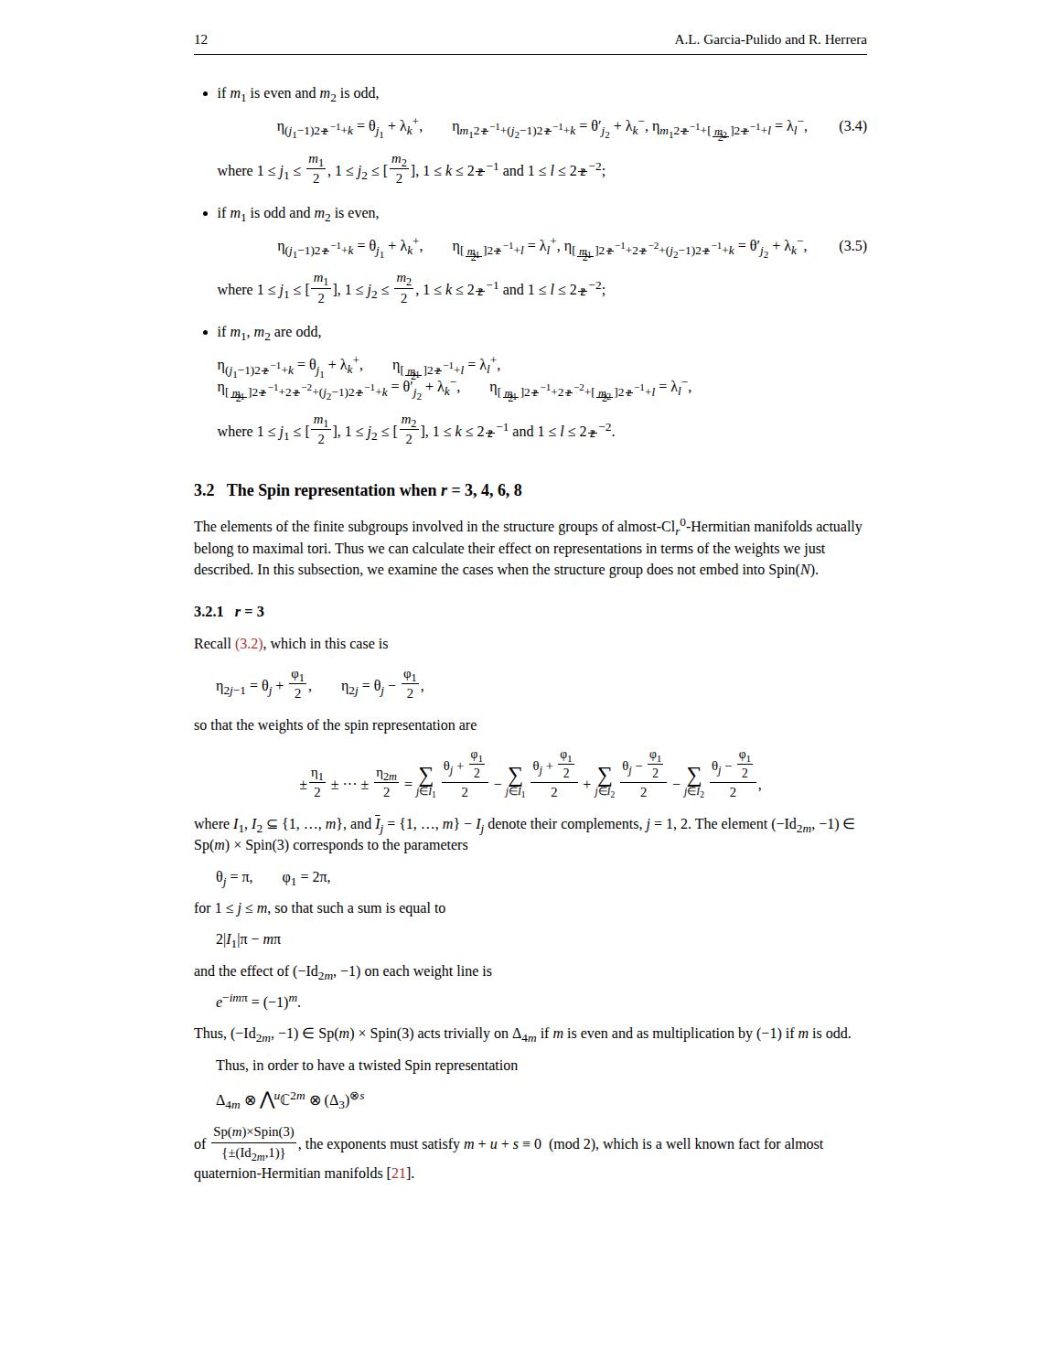12 A.L. Garcia-Pulido and R. Herrera
if m1 is even and m2 is odd,
η(j1−1)2r 2−1+k = θj1 + λk+, ηm12r 2−1+(j2−1)2r 2−1+k = θ′j2 + λk−, ηm12r 2−1+[m22]2r 2−1+l = λl−, (3.4)
where 1 ≤ j1 ≤ m12, 1 ≤ j2 ≤ [m22], 1 ≤ k ≤ 2r 2−1 and 1 ≤ l ≤ 2r 2−2;
if m1 is odd and m2 is even,
η(j1−1)2r 2−1+k = θj1 + λk+, η[m12]2r 2−1+l = λl+, η[m12]2r 2−1+2r 2−2+(j2−1)2r 2−1+k = θ′j2 + λk−, (3.5)
where 1 ≤ j1 ≤ [m12], 1 ≤ j2 ≤ m22, 1 ≤ k ≤ 2r 2−1 and 1 ≤ l ≤ 2r 2−2;
if m1, m2 are odd,
η(j1−1)2r 2−1+k = θj1 + λk+, η[m12]2r 2−1+l = λl+, η[m12]2r 2−1+2r 2−2+(j2−1)2r 2−1+k = θ′j2 + λk−, η[m12]2r 2−1+2r 2−2+[m22]2r 2−1+l = λl−,
where 1 ≤ j1 ≤ [m12], 1 ≤ j2 ≤ [m22], 1 ≤ k ≤ 2r 2−1 and 1 ≤ l ≤ 2r 2−2.
3.2 The Spin representation when r = 3, 4, 6, 8
The elements of the finite subgroups involved in the structure groups of almost-Clr0-Hermitian manifolds actually belong to maximal tori. Thus we can calculate their effect on representations in terms of the weights we just described. In this subsection, we examine the cases when the structure group does not embed into Spin(N).
3.2.1 r = 3
Recall (3.2), which in this case is
η2j−1 = θj + φ12, η2j = θj − φ12,
so that the weights of the spin representation are
±η12 ± ··· ± η2m 2 = ∑j∈I1 θj + φ122 − ∑j∈I1 θj + φ122 + ∑j∈I2 θj − φ122 − ∑j∈I2 θj − φ122,
where I1, I2 ⊆ {1, …, m}, and Ij = {1, …, m} − Ij denote their complements, j = 1, 2. The element (−Id2m, −1) ∈ Sp(m) × Spin(3) corresponds to the parameters
θj = π, φ1 = 2π,
for 1 ≤ j ≤ m, so that such a sum is equal to
2|I1|π − mπ
and the effect of (−Id2m, −1) on each weight line is
e−imπ = (−1)m.
Thus, (−Id2m, −1) ∈ Sp(m) × Spin(3) acts trivially on Δ4m if m is even and as multiplication by (−1) if m is odd.
Thus, in order to have a twisted Spin representation
Δ4m ⊗ ⋀uℂ2m ⊗ (Δ3)⊗s
of Sp(m)×Spin(3){±(Id2m,1)}, the exponents must satisfy m + u + s ≡ 0 (mod 2), which is a well known fact for almost quaternion-Hermitian manifolds [21].